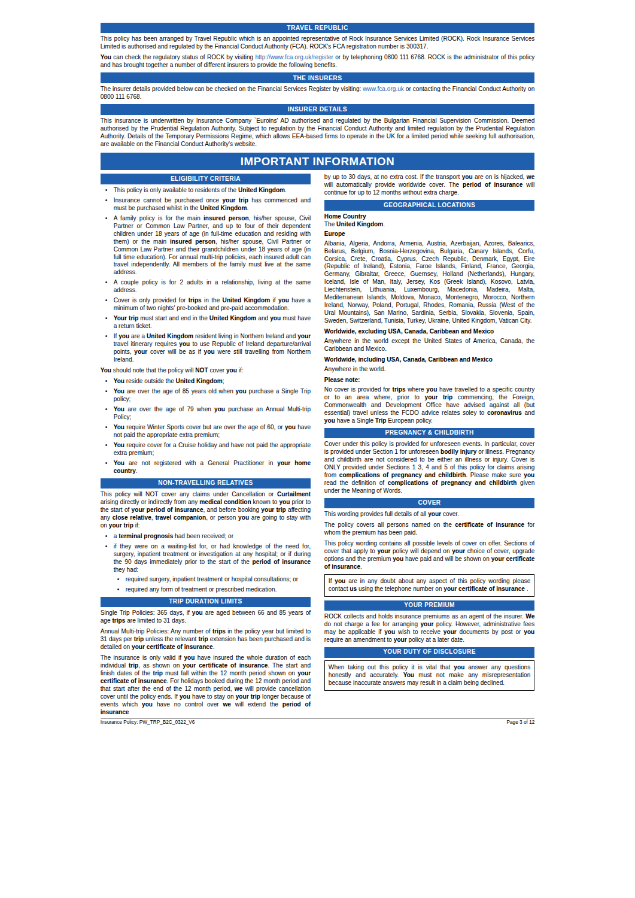TRAVEL REPUBLIC
This policy has been arranged by Travel Republic which is an appointed representative of Rock Insurance Services Limited (ROCK). Rock Insurance Services Limited is authorised and regulated by the Financial Conduct Authority (FCA). ROCK's FCA registration number is 300317.
You can check the regulatory status of ROCK by visiting http://www.fca.org.uk/register or by telephoning 0800 111 6768. ROCK is the administrator of this policy and has brought together a number of different insurers to provide the following benefits.
THE INSURERS
The insurer details provided below can be checked on the Financial Services Register by visiting: www.fca.org.uk or contacting the Financial Conduct Authority on 0800 111 6768.
INSURER DETAILS
This insurance is underwritten by Insurance Company `Euroins' AD authorised and regulated by the Bulgarian Financial Supervision Commission. Deemed authorised by the Prudential Regulation Authority. Subject to regulation by the Financial Conduct Authority and limited regulation by the Prudential Regulation Authority. Details of the Temporary Permissions Regime, which allows EEA-based firms to operate in the UK for a limited period while seeking full authorisation, are available on the Financial Conduct Authority's website.
IMPORTANT INFORMATION
ELIGIBILITY CRITERIA
This policy is only available to residents of the United Kingdom.
Insurance cannot be purchased once your trip has commenced and must be purchased whilst in the United Kingdom.
A family policy is for the main insured person, his/her spouse, Civil Partner or Common Law Partner, and up to four of their dependent children under 18 years of age (in full-time education and residing with them) or the main insured person, his/her spouse, Civil Partner or Common Law Partner and their grandchildren under 18 years of age (in full time education). For annual multi-trip policies, each insured adult can travel independently. All members of the family must live at the same address.
A couple policy is for 2 adults in a relationship, living at the same address.
Cover is only provided for trips in the United Kingdom if you have a minimum of two nights' pre-booked and pre-paid accommodation.
Your trip must start and end in the United Kingdom and you must have a return ticket.
If you are a United Kingdom resident living in Northern Ireland and your travel itinerary requires you to use Republic of Ireland departure/arrival points, your cover will be as if you were still travelling from Northern Ireland.
You should note that the policy will NOT cover you if:
You reside outside the United Kingdom;
You are over the age of 85 years old when you purchase a Single Trip policy;
You are over the age of 79 when you purchase an Annual Multi-trip Policy;
You require Winter Sports cover but are over the age of 60, or you have not paid the appropriate extra premium;
You require cover for a Cruise holiday and have not paid the appropriate extra premium;
You are not registered with a General Practitioner in your home country.
NON-TRAVELLING RELATIVES
This policy will NOT cover any claims under Cancellation or Curtailment arising directly or indirectly from any medical condition known to you prior to the start of your period of insurance, and before booking your trip affecting any close relative, travel companion, or person you are going to stay with on your trip if:
a terminal prognosis had been received; or
if they were on a waiting-list for, or had knowledge of the need for, surgery, inpatient treatment or investigation at any hospital; or if during the 90 days immediately prior to the start of the period of insurance they had:
required surgery, inpatient treatment or hospital consultations; or
required any form of treatment or prescribed medication.
TRIP DURATION LIMITS
Single Trip Policies: 365 days, if you are aged between 66 and 85 years of age trips are limited to 31 days.
Annual Multi-trip Policies: Any number of trips in the policy year but limited to 31 days per trip unless the relevant trip extension has been purchased and is detailed on your certificate of insurance.
The insurance is only valid if you have insured the whole duration of each individual trip, as shown on your certificate of insurance. The start and finish dates of the trip must fall within the 12 month period shown on your certificate of insurance. For holidays booked during the 12 month period and that start after the end of the 12 month period, we will provide cancellation cover until the policy ends. If you have to stay on your trip longer because of events which you have no control over we will extend the period of insurance
by up to 30 days, at no extra cost. If the transport you are on is hijacked, we will automatically provide worldwide cover. The period of insurance will continue for up to 12 months without extra charge.
GEOGRAPHICAL LOCATIONS
Home Country
The United Kingdom.
Europe
Albania, Algeria, Andorra, Armenia, Austria, Azerbaijan, Azores, Balearics, Belarus, Belgium, Bosnia-Herzegovina, Bulgaria, Canary Islands, Corfu, Corsica, Crete, Croatia, Cyprus, Czech Republic, Denmark, Egypt, Eire (Republic of Ireland), Estonia, Faroe Islands, Finland, France, Georgia, Germany, Gibraltar, Greece, Guernsey, Holland (Netherlands), Hungary, Iceland, Isle of Man, Italy, Jersey, Kos (Greek Island), Kosovo, Latvia, Liechtenstein, Lithuania, Luxembourg, Macedonia, Madeira, Malta, Mediterranean Islands, Moldova, Monaco, Montenegro, Morocco, Northern Ireland, Norway, Poland, Portugal, Rhodes, Romania, Russia (West of the Ural Mountains), San Marino, Sardinia, Serbia, Slovakia, Slovenia, Spain, Sweden, Switzerland, Tunisia, Turkey, Ukraine, United Kingdom, Vatican City.
Worldwide, excluding USA, Canada, Caribbean and Mexico
Anywhere in the world except the United States of America, Canada, the Caribbean and Mexico.
Worldwide, including USA, Canada, Caribbean and Mexico
Anywhere in the world.
Please note:
No cover is provided for trips where you have travelled to a specific country or to an area where, prior to your trip commencing, the Foreign, Commonwealth and Development Office have advised against all (but essential) travel unless the FCDO advice relates soley to coronavirus and you have a Single Trip European policy.
PREGNANCY & CHILDBIRTH
Cover under this policy is provided for unforeseen events. In particular, cover is provided under Section 1 for unforeseen bodily injury or illness. Pregnancy and childbirth are not considered to be either an illness or injury. Cover is ONLY provided under Sections 1 3, 4 and 5 of this policy for claims arising from complications of pregnancy and childbirth. Please make sure you read the definition of complications of pregnancy and childbirth given under the Meaning of Words.
COVER
This wording provides full details of all your cover.
The policy covers all persons named on the certificate of insurance for whom the premium has been paid.
This policy wording contains all possible levels of cover on offer. Sections of cover that apply to your policy will depend on your choice of cover, upgrade options and the premium you have paid and will be shown on your certificate of insurance.
If you are in any doubt about any aspect of this policy wording please contact us using the telephone number on your certificate of insurance .
YOUR PREMIUM
ROCK collects and holds insurance premiums as an agent of the insurer. We do not charge a fee for arranging your policy. However, administrative fees may be applicable if you wish to receive your documents by post or you require an amendment to your policy at a later date.
YOUR DUTY OF DISCLOSURE
When taking out this policy it is vital that you answer any questions honestly and accurately. You must not make any misrepresentation because inaccurate answers may result in a claim being declined.
Insurance Policy: PW_TRP_B2C_0322_V6 Page 3 of 12